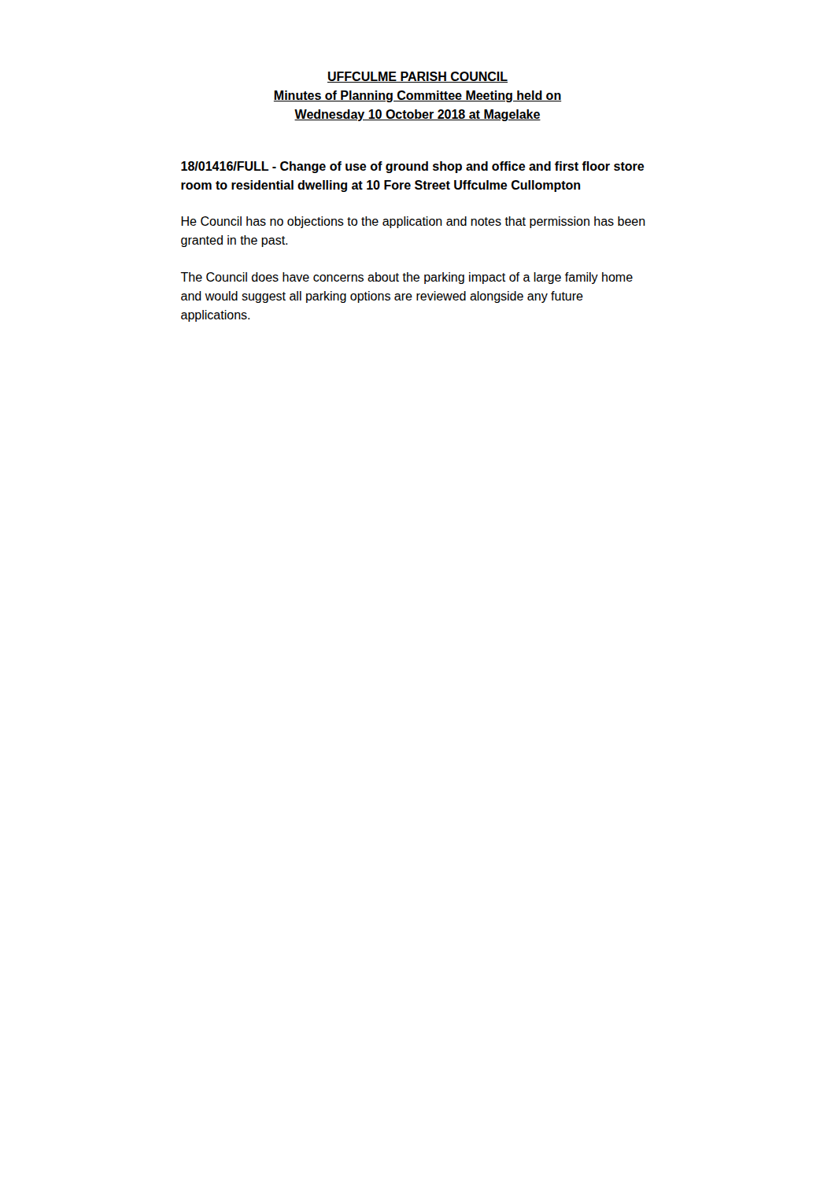UFFCULME PARISH COUNCIL
Minutes of Planning Committee Meeting held on
Wednesday 10 October 2018 at Magelake
18/01416/FULL - Change of use of ground shop and office and first floor store room to residential dwelling at 10 Fore Street Uffculme Cullompton
He Council has no objections to the application and notes that permission has been granted in the past.
The Council does have concerns about the parking impact of a large family home and would suggest all parking options are reviewed alongside any future applications.